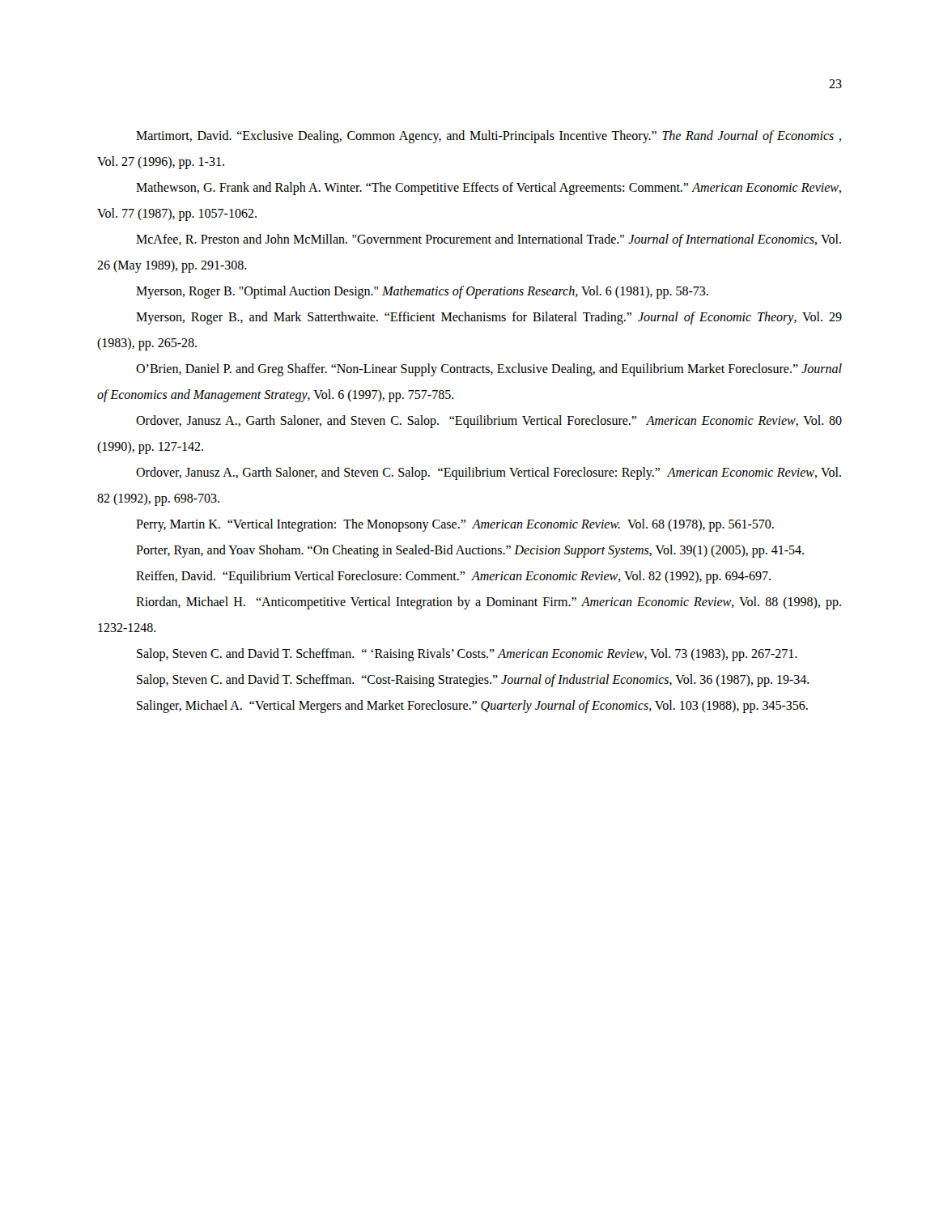23
Martimort, David. “Exclusive Dealing, Common Agency, and Multi-Principals Incentive Theory.” The Rand Journal of Economics , Vol. 27 (1996), pp. 1-31.
Mathewson, G. Frank and Ralph A. Winter. “The Competitive Effects of Vertical Agreements: Comment.” American Economic Review, Vol. 77 (1987), pp. 1057-1062.
McAfee, R. Preston and John McMillan. "Government Procurement and International Trade." Journal of International Economics, Vol. 26 (May 1989), pp. 291-308.
Myerson, Roger B. "Optimal Auction Design." Mathematics of Operations Research, Vol. 6 (1981), pp. 58-73.
Myerson, Roger B., and Mark Satterthwaite. “Efficient Mechanisms for Bilateral Trading.” Journal of Economic Theory, Vol. 29 (1983), pp. 265-28.
O’Brien, Daniel P. and Greg Shaffer. “Non-Linear Supply Contracts, Exclusive Dealing, and Equilibrium Market Foreclosure.” Journal of Economics and Management Strategy, Vol. 6 (1997), pp. 757-785.
Ordover, Janusz A., Garth Saloner, and Steven C. Salop. “Equilibrium Vertical Foreclosure.” American Economic Review, Vol. 80 (1990), pp. 127-142.
Ordover, Janusz A., Garth Saloner, and Steven C. Salop. “Equilibrium Vertical Foreclosure: Reply.” American Economic Review, Vol. 82 (1992), pp. 698-703.
Perry, Martin K. “Vertical Integration: The Monopsony Case.” American Economic Review. Vol. 68 (1978), pp. 561-570.
Porter, Ryan, and Yoav Shoham. “On Cheating in Sealed-Bid Auctions.” Decision Support Systems, Vol. 39(1) (2005), pp. 41-54.
Reiffen, David. “Equilibrium Vertical Foreclosure: Comment.” American Economic Review, Vol. 82 (1992), pp. 694-697.
Riordan, Michael H. “Anticompetitive Vertical Integration by a Dominant Firm.” American Economic Review, Vol. 88 (1998), pp. 1232-1248.
Salop, Steven C. and David T. Scheffman. “ ‘Raising Rivals’ Costs.” American Economic Review, Vol. 73 (1983), pp. 267-271.
Salop, Steven C. and David T. Scheffman. “Cost-Raising Strategies.” Journal of Industrial Economics, Vol. 36 (1987), pp. 19-34.
Salinger, Michael A. “Vertical Mergers and Market Foreclosure.” Quarterly Journal of Economics, Vol. 103 (1988), pp. 345-356.